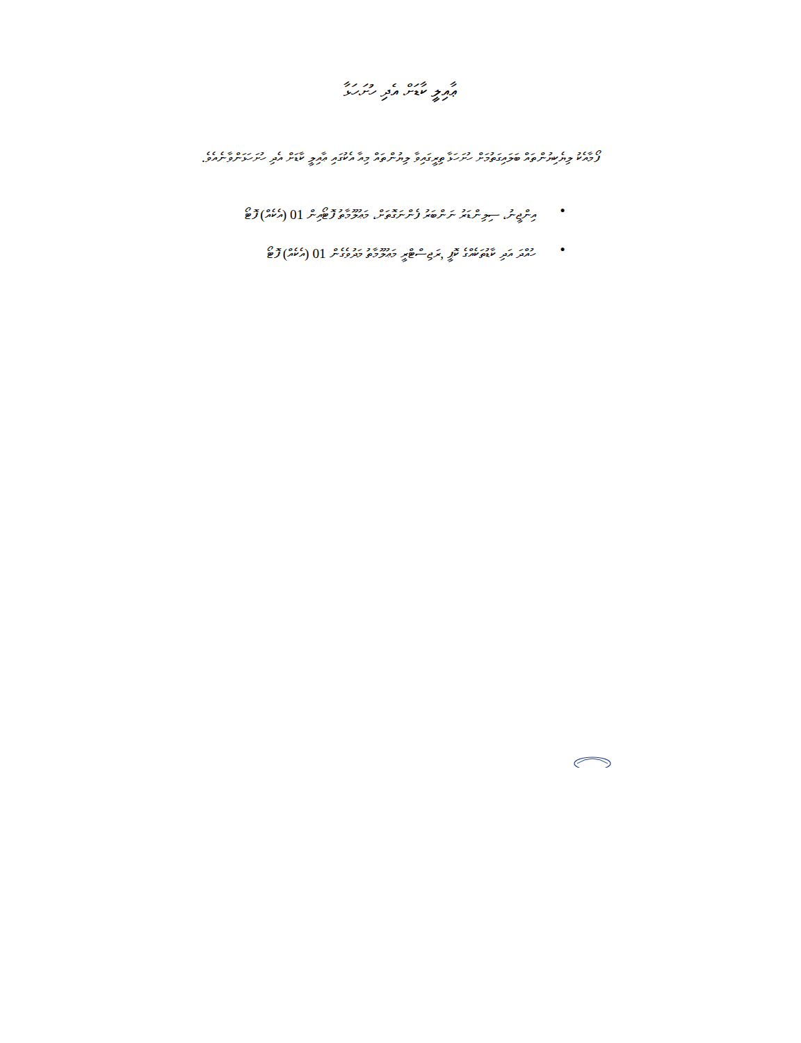ޢާއިލީ ކާޑަށް އެދި ހުށަހަޅާ
ފޯމާއެކު ލިޔެކިޔުންތައް ބަލައިގަތުމަށް ހުށަހަޅާ ތިރީގައިވާ ލިޔުންތައް މިއާ އެކުގައި ޢާއިލީ ކާޑަށް އެދި ހުށަހަޅަންވާނެއެވެ.
އިންޖީނު، ސިލިންޑަރު ނަންބަރު ފެންނަގޮތަށް، މަޢުލޫމާތު ފޮޓޯއިން 01 (އެކެއް) ފޮޓޯ
ހުއްދަ އަދި ކާޑުތަކެއްގެ ކޮޕީ ,ރަޖިސްޓްރީ މަޢުލޫމާތު މަދުވެގެން 01 (އެކެއް) ފޮޓޯ